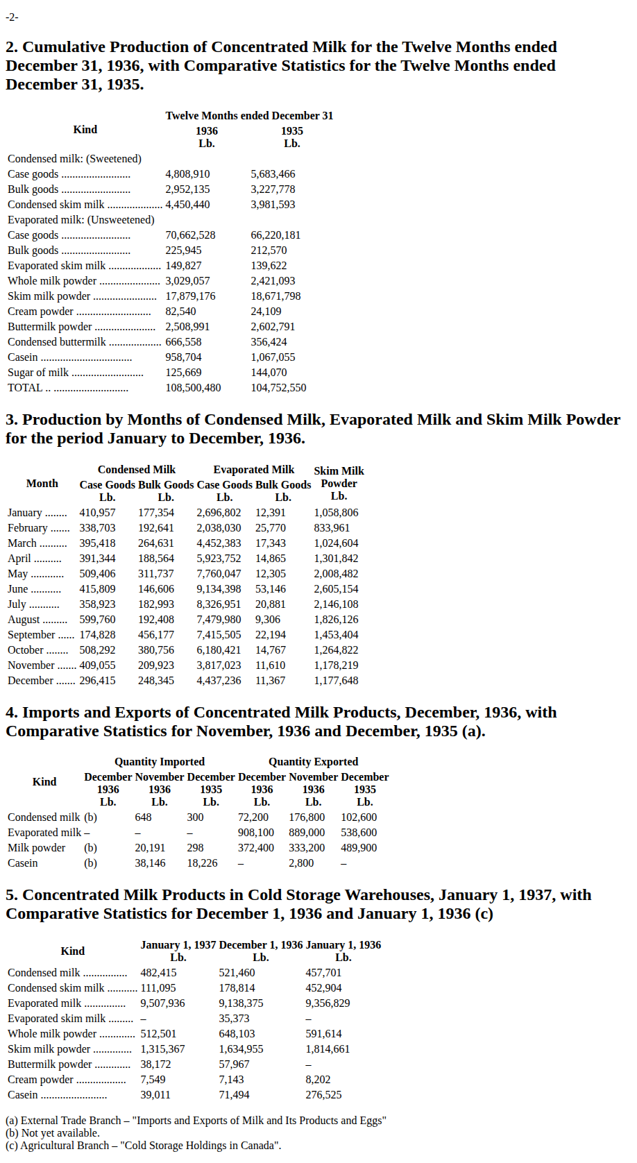-2-
2. Cumulative Production of Concentrated Milk for the Twelve Months ended December 31, 1936, with Comparative Statistics for the Twelve Months ended December 31, 1935.
| Kind | Twelve Months ended December 31 |
| --- | --- |
| 1936 Lb. | 1935 Lb. |
| Condensed milk: (Sweetened) | | |
| Case goods ......................... | 4,808,910 | 5,683,466 |
| Bulk goods ......................... | 2,952,135 | 3,227,778 |
| Condensed skim milk .................... | 4,450,440 | 3,981,593 |
| Evaporated milk: (Unsweetened) | | |
| Case goods ......................... | 70,662,528 | 66,220,181 |
| Bulk goods ......................... | 225,945 | 212,570 |
| Evaporated skim milk ................... | 149,827 | 139,622 |
| Whole milk powder ...................... | 3,029,057 | 2,421,093 |
| Skim milk powder ....................... | 17,879,176 | 18,671,798 |
| Cream powder ........................... | 82,540 | 24,109 |
| Buttermilk powder ...................... | 2,508,991 | 2,602,791 |
| Condensed buttermilk ................... | 666,558 | 356,424 |
| Casein ................................. | 958,704 | 1,067,055 |
| Sugar of milk .......................... | 125,669 | 144,070 |
| TOTAL .. ........................... | 108,500,480 | 104,752,550 |
3. Production by Months of Condensed Milk, Evaporated Milk and Skim Milk Powder for the period January to December, 1936.
| Month | Condensed Milk | Evaporated Milk | Skim Milk Powder Lb. |
| --- | --- | --- | --- |
| Case Goods Lb. | Bulk Goods Lb. | Case Goods Lb. | Bulk Goods Lb. |
| January ........ | 410,957 | 177,354 | 2,696,802 | 12,391 | 1,058,806 |
| February ....... | 338,703 | 192,641 | 2,038,030 | 25,770 | 833,961 |
| March .......... | 395,418 | 264,631 | 4,452,383 | 17,343 | 1,024,604 |
| April .......... | 391,344 | 188,564 | 5,923,752 | 14,865 | 1,301,842 |
| May ............ | 509,406 | 311,737 | 7,760,047 | 12,305 | 2,008,482 |
| June ........... | 415,809 | 146,606 | 9,134,398 | 53,146 | 2,605,154 |
| July ........... | 358,923 | 182,993 | 8,326,951 | 20,881 | 2,146,108 |
| August ......... | 599,760 | 192,408 | 7,479,980 | 9,306 | 1,826,126 |
| September ...... | 174,828 | 456,177 | 7,415,505 | 22,194 | 1,453,404 |
| October ........ | 508,292 | 380,756 | 6,180,421 | 14,767 | 1,264,822 |
| November ....... | 409,055 | 209,923 | 3,817,023 | 11,610 | 1,178,219 |
| December ....... | 296,415 | 248,345 | 4,437,236 | 11,367 | 1,177,648 |
4. Imports and Exports of Concentrated Milk Products, December, 1936, with Comparative Statistics for November, 1936 and December, 1935 (a).
| Kind | Quantity Imported | Quantity Exported |
| --- | --- | --- |
| December 1936 Lb. | November 1936 Lb. | December 1935 Lb. | December 1936 Lb. | November 1936 Lb. | December 1935 Lb. |
| Condensed milk | (b) | 648 | 300 | 72,200 | 176,800 | 102,600 |
| Evaporated milk | – | – | – | 908,100 | 889,000 | 538,600 |
| Milk powder | (b) | 20,191 | 298 | 372,400 | 333,200 | 489,900 |
| Casein | (b) | 38,146 | 18,226 | – | 2,800 | – |
5. Concentrated Milk Products in Cold Storage Warehouses, January 1, 1937, with Comparative Statistics for December 1, 1936 and January 1, 1936 (c)
| Kind | January 1, 1937 Lb. | December 1, 1936 Lb. | January 1, 1936 Lb. |
| --- | --- | --- | --- |
| Condensed milk ................ | 482,415 | 521,460 | 457,701 |
| Condensed skim milk ........... | 111,095 | 178,814 | 452,904 |
| Evaporated milk ............... | 9,507,936 | 9,138,375 | 9,356,829 |
| Evaporated skim milk ......... | – | 35,373 | – |
| Whole milk powder ............. | 512,501 | 648,103 | 591,614 |
| Skim milk powder .............. | 1,315,367 | 1,634,955 | 1,814,661 |
| Buttermilk powder ............. | 38,172 | 57,967 | – |
| Cream powder .................. | 7,549 | 7,143 | 8,202 |
| Casein ........................ | 39,011 | 71,494 | 276,525 |
(a) External Trade Branch – "Imports and Exports of Milk and Its Products and Eggs"
(b) Not yet available.
(c) Agricultural Branch – "Cold Storage Holdings in Canada".